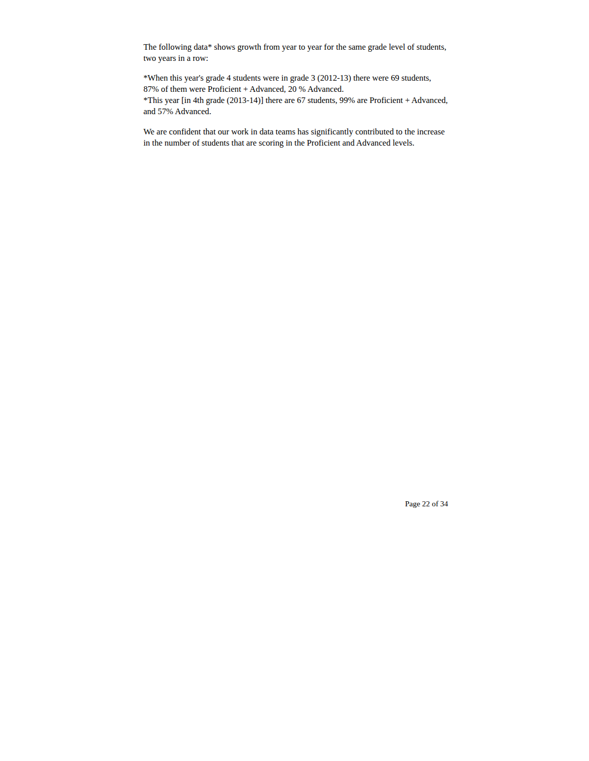The following data* shows growth from year to year for the same grade level of students, two years in a row:
*When this year's grade 4 students were in grade 3 (2012-13) there were 69 students, 87% of them were Proficient + Advanced, 20 % Advanced.
*This year [in 4th grade (2013-14)] there are 67 students, 99% are Proficient + Advanced, and 57% Advanced.
We are confident that our work in data teams has significantly contributed to the increase in the number of students that are scoring in the Proficient and Advanced levels.
Page 22 of 34